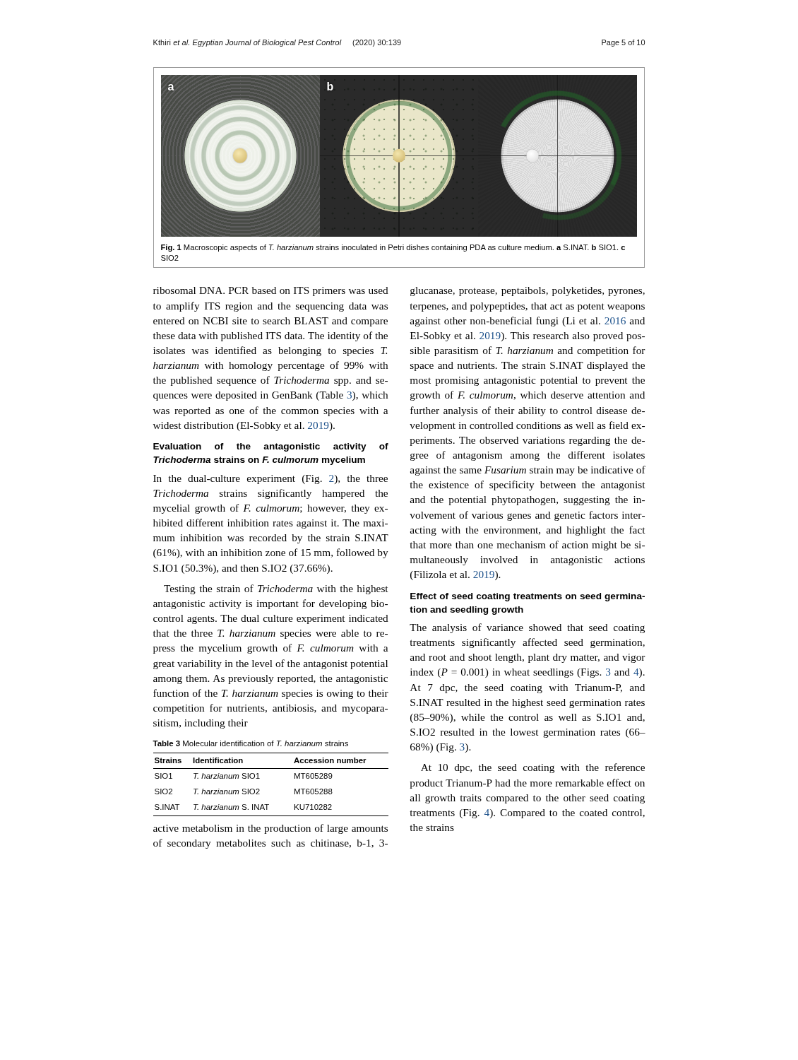Kthiri et al. Egyptian Journal of Biological Pest Control (2020) 30:139
Page 5 of 10
a
b
Fig. 1 Macroscopic aspects of T. harzianum strains inoculated in Petri dishes containing PDA as culture medium. a S.INAT. b SIO1. c SIO2
ribosomal DNA. PCR based on ITS primers was used to amplify ITS region and the sequencing data was entered on NCBI site to search BLAST and compare these data with published ITS data. The identity of the isolates was identified as belonging to species T. harzianum with homology percentage of 99% with the published sequence of Trichoderma spp. and sequences were deposited in GenBank (Table 3), which was reported as one of the common species with a widest distribution (El-Sobky et al. 2019).
Evaluation of the antagonistic activity of Trichoderma strains on F. culmorum mycelium
In the dual-culture experiment (Fig. 2), the three Trichoderma strains significantly hampered the mycelial growth of F. culmorum; however, they exhibited different inhibition rates against it. The maximum inhibition was recorded by the strain S.INAT (61%), with an inhibition zone of 15 mm, followed by S.IO1 (50.3%), and then S.IO2 (37.66%).
Testing the strain of Trichoderma with the highest antagonistic activity is important for developing biocontrol agents. The dual culture experiment indicated that the three T. harzianum species were able to repress the mycelium growth of F. culmorum with a great variability in the level of the antagonist potential among them. As previously reported, the antagonistic function of the T. harzianum species is owing to their competition for nutrients, antibiosis, and mycoparasitism, including their
Table 3 Molecular identification of T. harzianum strains
| Strains | Identification | Accession number |
| --- | --- | --- |
| SIO1 | T. harzianum SIO1 | MT605289 |
| SIO2 | T. harzianum SIO2 | MT605288 |
| S.INAT | T. harzianum S. INAT | KU710282 |
active metabolism in the production of large amounts of secondary metabolites such as chitinase, b-1, 3-glucanase, protease, peptaibols, polyketides, pyrones, terpenes, and polypeptides, that act as potent weapons against other non-beneficial fungi (Li et al. 2016 and El-Sobky et al. 2019). This research also proved possible parasitism of T. harzianum and competition for space and nutrients. The strain S.INAT displayed the most promising antagonistic potential to prevent the growth of F. culmorum, which deserve attention and further analysis of their ability to control disease development in controlled conditions as well as field experiments. The observed variations regarding the degree of antagonism among the different isolates against the same Fusarium strain may be indicative of the existence of specificity between the antagonist and the potential phytopathogen, suggesting the involvement of various genes and genetic factors interacting with the environment, and highlight the fact that more than one mechanism of action might be simultaneously involved in antagonistic actions (Filizola et al. 2019).
Effect of seed coating treatments on seed germination and seedling growth
The analysis of variance showed that seed coating treatments significantly affected seed germination, and root and shoot length, plant dry matter, and vigor index (P = 0.001) in wheat seedlings (Figs. 3 and 4). At 7 dpc, the seed coating with Trianum-P, and S.INAT resulted in the highest seed germination rates (85–90%), while the control as well as S.IO1 and, S.IO2 resulted in the lowest germination rates (66–68%) (Fig. 3).
At 10 dpc, the seed coating with the reference product Trianum-P had the more remarkable effect on all growth traits compared to the other seed coating treatments (Fig. 4). Compared to the coated control, the strains